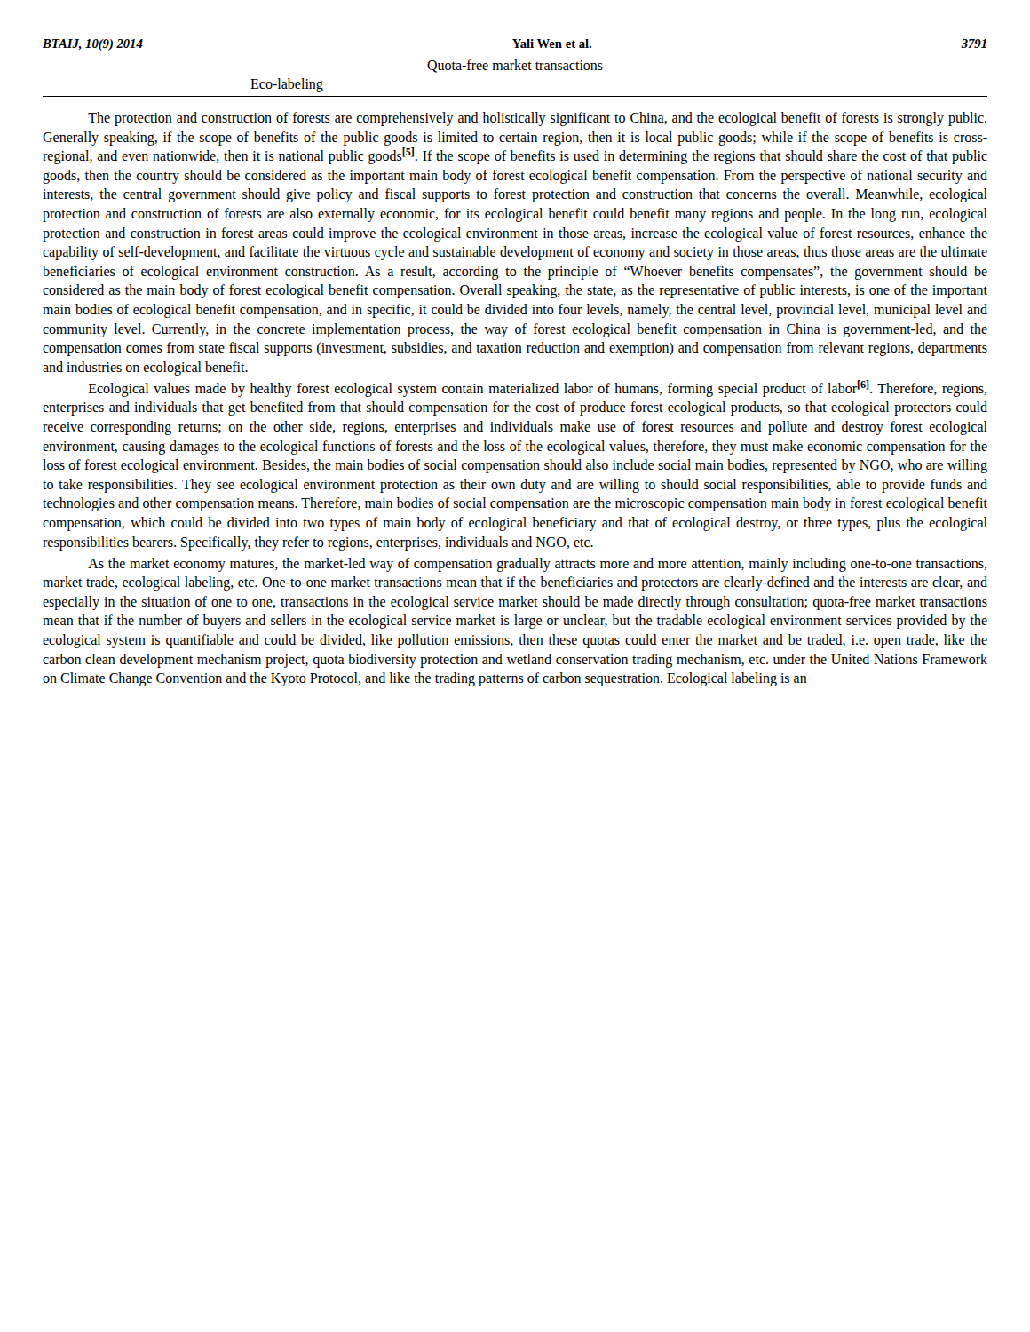BTAIJ, 10(9) 2014 Yali Wen et al. 3791
Quota-free market transactions
Eco-labeling
The protection and construction of forests are comprehensively and holistically significant to China, and the ecological benefit of forests is strongly public. Generally speaking, if the scope of benefits of the public goods is limited to certain region, then it is local public goods; while if the scope of benefits is cross-regional, and even nationwide, then it is national public goods[5]. If the scope of benefits is used in determining the regions that should share the cost of that public goods, then the country should be considered as the important main body of forest ecological benefit compensation. From the perspective of national security and interests, the central government should give policy and fiscal supports to forest protection and construction that concerns the overall. Meanwhile, ecological protection and construction of forests are also externally economic, for its ecological benefit could benefit many regions and people. In the long run, ecological protection and construction in forest areas could improve the ecological environment in those areas, increase the ecological value of forest resources, enhance the capability of self-development, and facilitate the virtuous cycle and sustainable development of economy and society in those areas, thus those areas are the ultimate beneficiaries of ecological environment construction. As a result, according to the principle of “Whoever benefits compensates”, the government should be considered as the main body of forest ecological benefit compensation. Overall speaking, the state, as the representative of public interests, is one of the important main bodies of ecological benefit compensation, and in specific, it could be divided into four levels, namely, the central level, provincial level, municipal level and community level. Currently, in the concrete implementation process, the way of forest ecological benefit compensation in China is government-led, and the compensation comes from state fiscal supports (investment, subsidies, and taxation reduction and exemption) and compensation from relevant regions, departments and industries on ecological benefit.
Ecological values made by healthy forest ecological system contain materialized labor of humans, forming special product of labor[6]. Therefore, regions, enterprises and individuals that get benefited from that should compensation for the cost of produce forest ecological products, so that ecological protectors could receive corresponding returns; on the other side, regions, enterprises and individuals make use of forest resources and pollute and destroy forest ecological environment, causing damages to the ecological functions of forests and the loss of the ecological values, therefore, they must make economic compensation for the loss of forest ecological environment. Besides, the main bodies of social compensation should also include social main bodies, represented by NGO, who are willing to take responsibilities. They see ecological environment protection as their own duty and are willing to should social responsibilities, able to provide funds and technologies and other compensation means. Therefore, main bodies of social compensation are the microscopic compensation main body in forest ecological benefit compensation, which could be divided into two types of main body of ecological beneficiary and that of ecological destroy, or three types, plus the ecological responsibilities bearers. Specifically, they refer to regions, enterprises, individuals and NGO, etc.
As the market economy matures, the market-led way of compensation gradually attracts more and more attention, mainly including one-to-one transactions, market trade, ecological labeling, etc. One-to-one market transactions mean that if the beneficiaries and protectors are clearly-defined and the interests are clear, and especially in the situation of one to one, transactions in the ecological service market should be made directly through consultation; quota-free market transactions mean that if the number of buyers and sellers in the ecological service market is large or unclear, but the tradable ecological environment services provided by the ecological system is quantifiable and could be divided, like pollution emissions, then these quotas could enter the market and be traded, i.e. open trade, like the carbon clean development mechanism project, quota biodiversity protection and wetland conservation trading mechanism, etc. under the United Nations Framework on Climate Change Convention and the Kyoto Protocol, and like the trading patterns of carbon sequestration. Ecological labeling is an